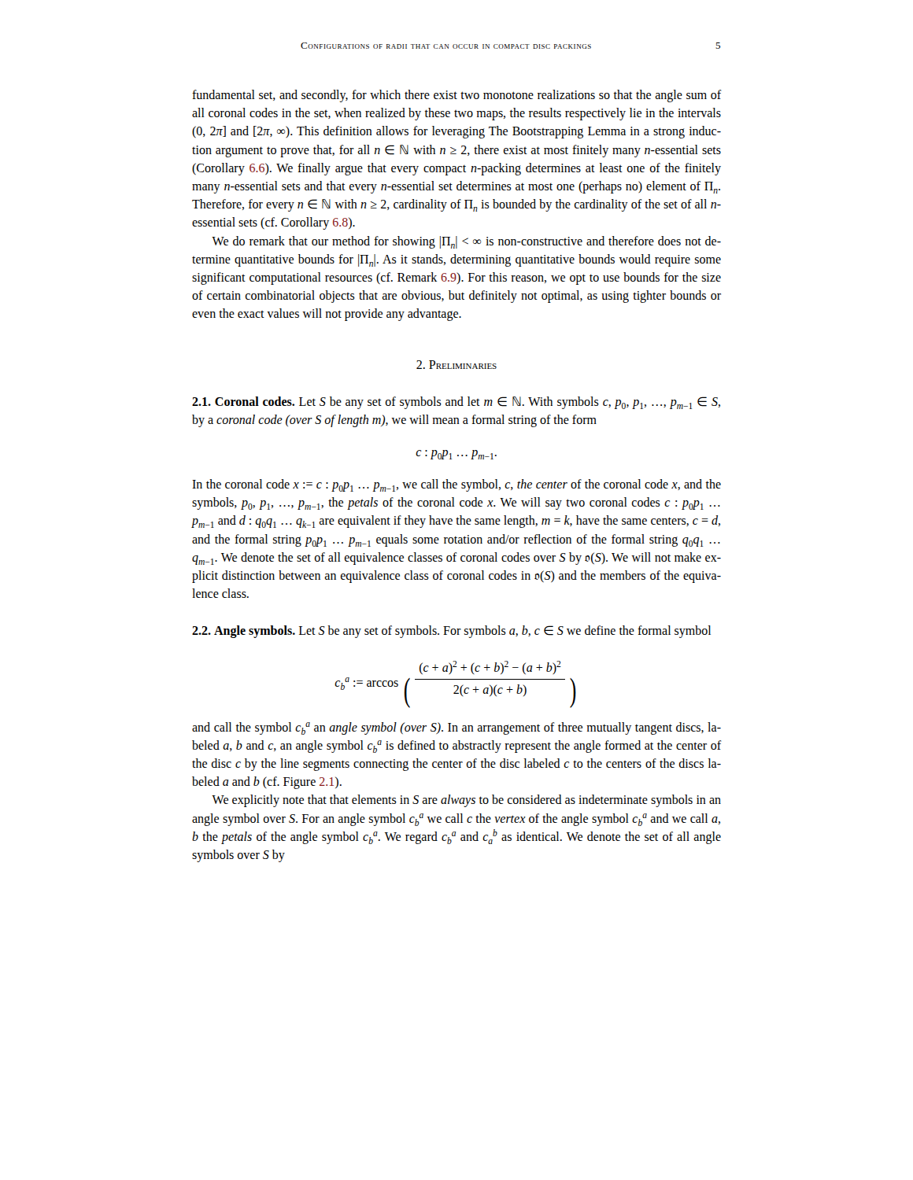Configurations of radii that can occur in compact disc packings 5
fundamental set, and secondly, for which there exist two monotone realizations so that the angle sum of all coronal codes in the set, when realized by these two maps, the results respectively lie in the intervals (0, 2π] and [2π, ∞). This definition allows for leveraging The Bootstrapping Lemma in a strong induction argument to prove that, for all n ∈ ℕ with n ≥ 2, there exist at most finitely many n-essential sets (Corollary 6.6). We finally argue that every compact n-packing determines at least one of the finitely many n-essential sets and that every n-essential set determines at most one (perhaps no) element of Πn. Therefore, for every n ∈ ℕ with n ≥ 2, cardinality of Πn is bounded by the cardinality of the set of all n-essential sets (cf. Corollary 6.8).
We do remark that our method for showing |Πn| < ∞ is non-constructive and therefore does not determine quantitative bounds for |Πn|. As it stands, determining quantitative bounds would require some significant computational resources (cf. Remark 6.9). For this reason, we opt to use bounds for the size of certain combinatorial objects that are obvious, but definitely not optimal, as using tighter bounds or even the exact values will not provide any advantage.
2. Preliminaries
2.1. Coronal codes. Let S be any set of symbols and let m ∈ ℕ. With symbols c, p0, p1, …, pm−1 ∈ S, by a coronal code (over S of length m), we will mean a formal string of the form
c : p0p1 … pm−1.
In the coronal code x := c : p0p1 … pm−1, we call the symbol, c, the center of the coronal code x, and the symbols, p0, p1, …, pm−1, the petals of the coronal code x. We will say two coronal codes c : p0p1 … pm−1 and d : q0q1 … qk−1 are equivalent if they have the same length, m = k, have the same centers, c = d, and the formal string p0p1 … pm−1 equals some rotation and/or reflection of the formal string q0q1 … qm−1. We denote the set of all equivalence classes of coronal codes over S by 𝔬(S). We will not make explicit distinction between an equivalence class of coronal codes in 𝔬(S) and the members of the equivalence class.
2.2. Angle symbols. Let S be any set of symbols. For symbols a, b, c ∈ S we define the formal symbol
cba := arccos ((c + a)2 + (c + b)2 − (a + b)22(c + a)(c + b))
and call the symbol cba an angle symbol (over S). In an arrangement of three mutually tangent discs, labeled a, b and c, an angle symbol cba is defined to abstractly represent the angle formed at the center of the disc c by the line segments connecting the center of the disc labeled c to the centers of the discs labeled a and b (cf. Figure 2.1).
We explicitly note that that elements in S are always to be considered as indeterminate symbols in an angle symbol over S. For an angle symbol cba we call c the vertex of the angle symbol cba and we call a, b the petals of the angle symbol cba. We regard cba and cab as identical. We denote the set of all angle symbols over S by